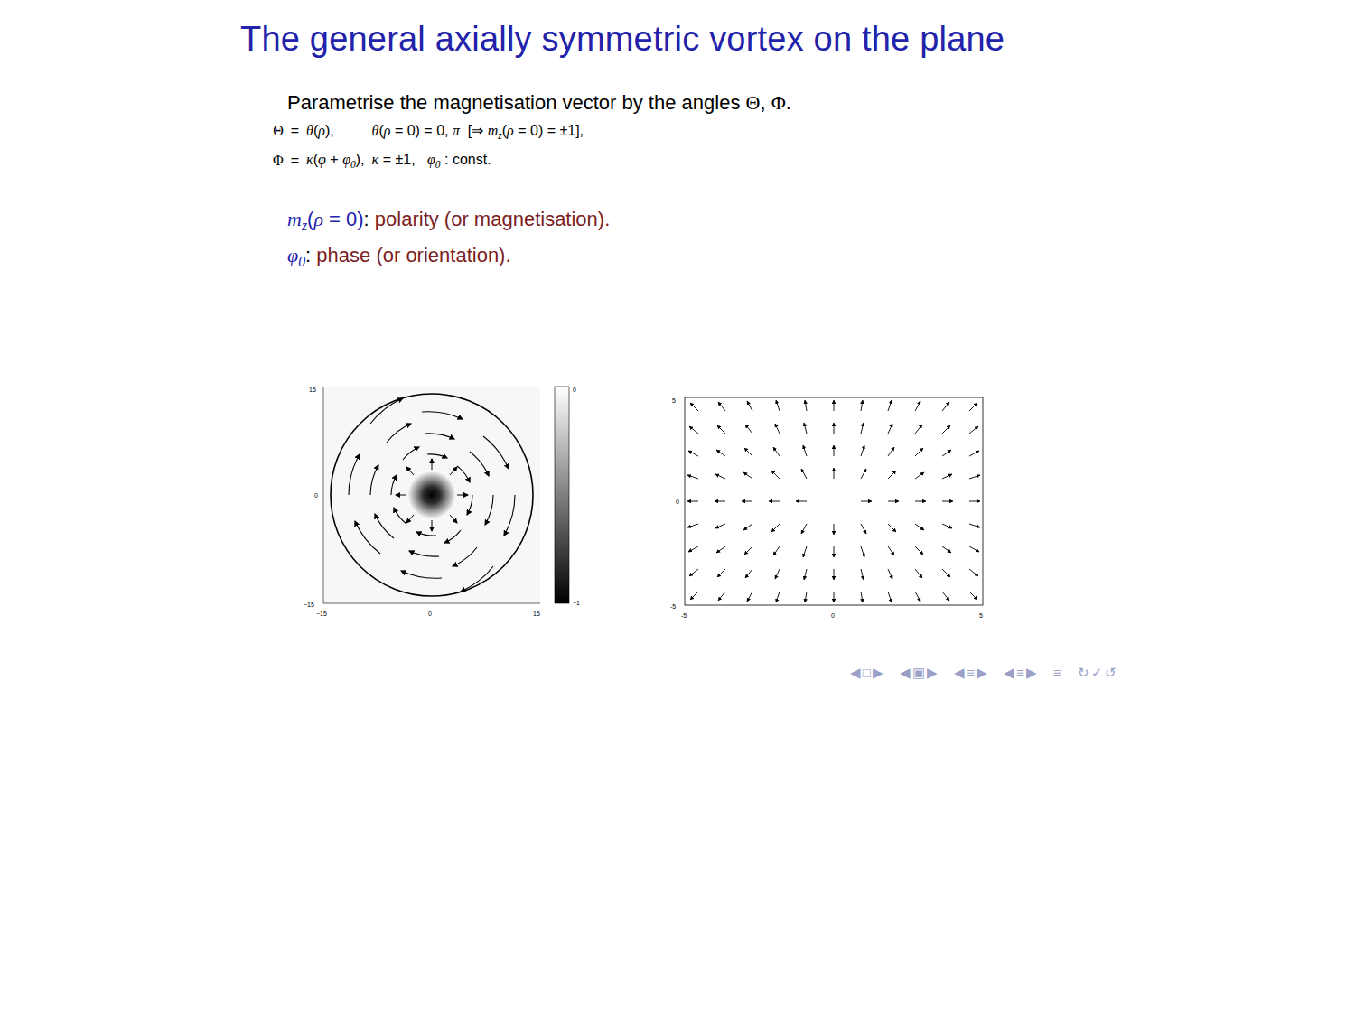The general axially symmetric vortex on the plane
Parametrise the magnetisation vector by the angles Θ, Φ.
| Θ | = | θ ( ρ ), | θ ( ρ = 0) = 0, π [⇒ m z ( ρ = 0) = ±1], |
| Φ | = | κ ( φ + φ 0 ), | κ = ±1, φ 0 : const. |
mz(ρ = 0): polarity (or magnetisation).
φ0: phase (or orientation).
15 0 −15 −15 0 15 0 −1
5 0 -5 -5 0 5
◀□▶ ◀▣▶ ◀≡▶ ◀≡▶ ≡ ↻✓↺